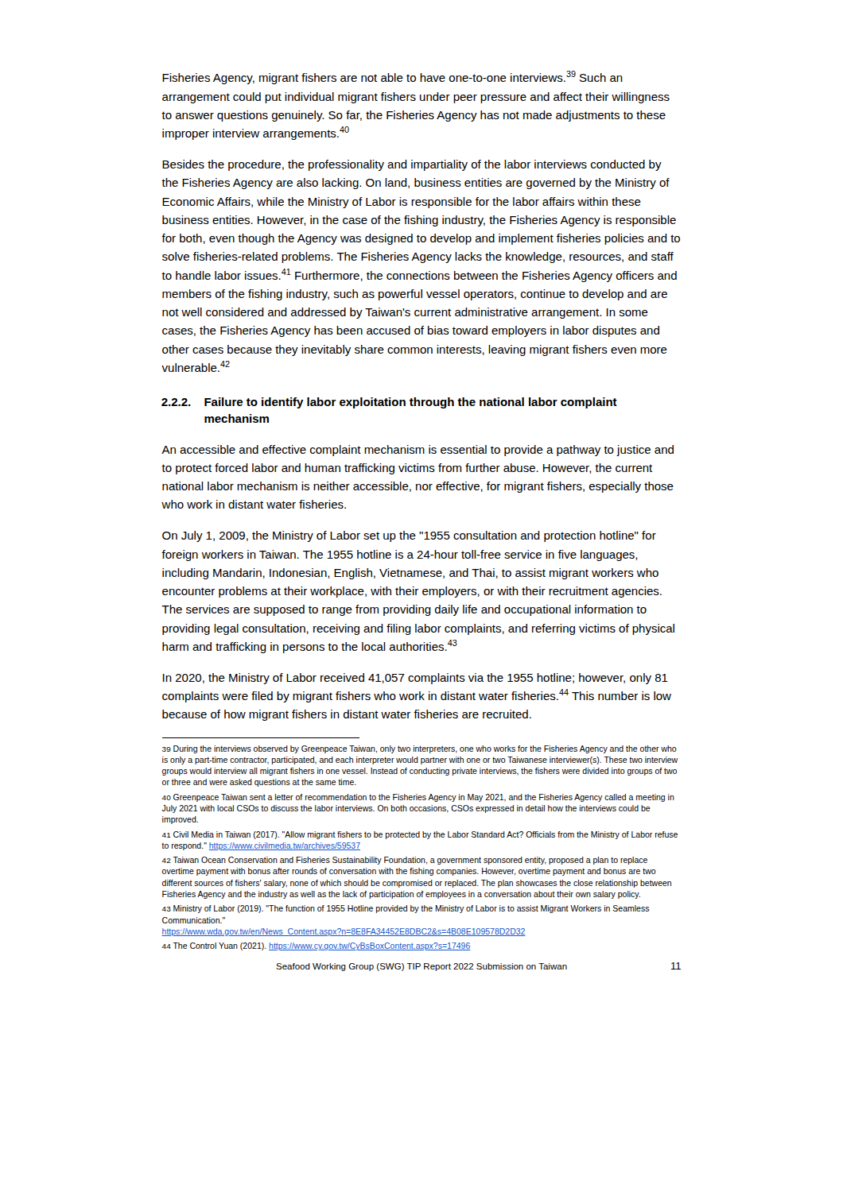Fisheries Agency, migrant fishers are not able to have one-to-one interviews.39 Such an arrangement could put individual migrant fishers under peer pressure and affect their willingness to answer questions genuinely. So far, the Fisheries Agency has not made adjustments to these improper interview arrangements.40
Besides the procedure, the professionality and impartiality of the labor interviews conducted by the Fisheries Agency are also lacking. On land, business entities are governed by the Ministry of Economic Affairs, while the Ministry of Labor is responsible for the labor affairs within these business entities. However, in the case of the fishing industry, the Fisheries Agency is responsible for both, even though the Agency was designed to develop and implement fisheries policies and to solve fisheries-related problems. The Fisheries Agency lacks the knowledge, resources, and staff to handle labor issues.41 Furthermore, the connections between the Fisheries Agency officers and members of the fishing industry, such as powerful vessel operators, continue to develop and are not well considered and addressed by Taiwan's current administrative arrangement. In some cases, the Fisheries Agency has been accused of bias toward employers in labor disputes and other cases because they inevitably share common interests, leaving migrant fishers even more vulnerable.42
2.2.2. Failure to identify labor exploitation through the national labor complaint mechanism
An accessible and effective complaint mechanism is essential to provide a pathway to justice and to protect forced labor and human trafficking victims from further abuse. However, the current national labor mechanism is neither accessible, nor effective, for migrant fishers, especially those who work in distant water fisheries.
On July 1, 2009, the Ministry of Labor set up the "1955 consultation and protection hotline" for foreign workers in Taiwan. The 1955 hotline is a 24-hour toll-free service in five languages, including Mandarin, Indonesian, English, Vietnamese, and Thai, to assist migrant workers who encounter problems at their workplace, with their employers, or with their recruitment agencies. The services are supposed to range from providing daily life and occupational information to providing legal consultation, receiving and filing labor complaints, and referring victims of physical harm and trafficking in persons to the local authorities.43
In 2020, the Ministry of Labor received 41,057 complaints via the 1955 hotline; however, only 81 complaints were filed by migrant fishers who work in distant water fisheries.44 This number is low because of how migrant fishers in distant water fisheries are recruited.
39 During the interviews observed by Greenpeace Taiwan, only two interpreters, one who works for the Fisheries Agency and the other who is only a part-time contractor, participated, and each interpreter would partner with one or two Taiwanese interviewer(s). These two interview groups would interview all migrant fishers in one vessel. Instead of conducting private interviews, the fishers were divided into groups of two or three and were asked questions at the same time.
40 Greenpeace Taiwan sent a letter of recommendation to the Fisheries Agency in May 2021, and the Fisheries Agency called a meeting in July 2021 with local CSOs to discuss the labor interviews. On both occasions, CSOs expressed in detail how the interviews could be improved.
41 Civil Media in Taiwan (2017). "Allow migrant fishers to be protected by the Labor Standard Act? Officials from the Ministry of Labor refuse to respond." https://www.civilmedia.tw/archives/59537
42 Taiwan Ocean Conservation and Fisheries Sustainability Foundation, a government sponsored entity, proposed a plan to replace overtime payment with bonus after rounds of conversation with the fishing companies. However, overtime payment and bonus are two different sources of fishers' salary, none of which should be compromised or replaced. The plan showcases the close relationship between Fisheries Agency and the industry as well as the lack of participation of employees in a conversation about their own salary policy.
43 Ministry of Labor (2019). "The function of 1955 Hotline provided by the Ministry of Labor is to assist Migrant Workers in Seamless Communication."
https://www.wda.gov.tw/en/News_Content.aspx?n=8E8FA34452E8DBC2&s=4B08E109578D2D32
44 The Control Yuan (2021). https://www.cy.gov.tw/CyBsBoxContent.aspx?s=17496
Seafood Working Group (SWG) TIP Report 2022 Submission on Taiwan 11